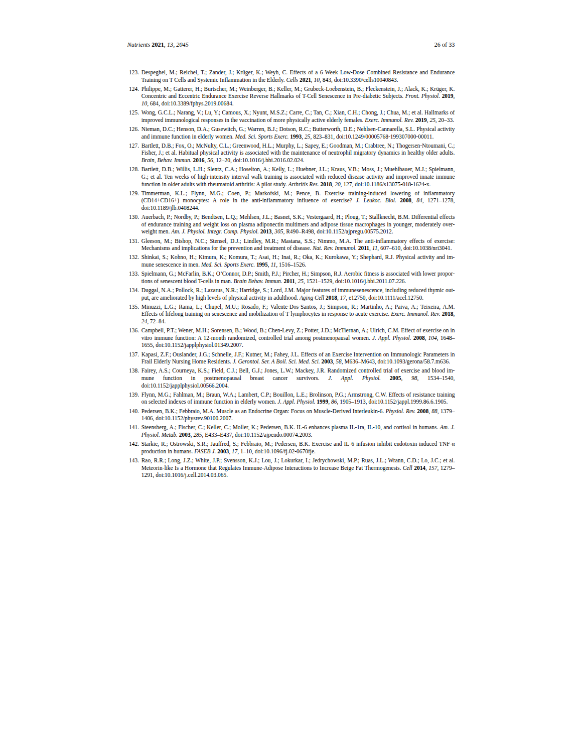Nutrients 2021, 13, 2045 26 of 33
123. Despeghel, M.; Reichel, T.; Zander, J.; Krüger, K.; Weyh, C. Effects of a 6 Week Low-Dose Combined Resistance and Endurance Training on T Cells and Systemic Inflammation in the Elderly. Cells 2021, 10, 843, doi:10.3390/cells10040843.
124. Philippe, M.; Gatterer, H.; Burtscher, M.; Weinberger, B.; Keller, M.; Grubeck-Loebenstein, B.; Fleckenstein, J.; Alack, K.; Krüger, K. Concentric and Eccentric Endurance Exercise Reverse Hallmarks of T-Cell Senescence in Pre-diabetic Subjects. Front. Physiol. 2019, 10, 684, doi:10.3389/fphys.2019.00684.
125. Wong, G.C.L.; Narang, V.; Lu, Y.; Camous, X.; Nyunt, M.S.Z.; Carre, C.; Tan, C.; Xian, C.H.; Chong, J.; Chua, M.; et al. Hallmarks of improved immunological responses in the vaccination of more physically active elderly females. Exerc. Immunol. Rev. 2019, 25, 20–33.
126. Nieman, D.C.; Henson, D.A.; Gusewitch, G.; Warren, B.J.; Dotson, R.C.; Butterworth, D.E.; Nehlsen-Cannarella, S.L. Physical activity and immune function in elderly women. Med. Sci. Sports Exerc. 1993, 25, 823–831, doi:10.1249/00005768-199307000-00011.
127. Bartlett, D.B.; Fox, O.; McNulty, C.L.; Greenwood, H.L.; Murphy, L.; Sapey, E.; Goodman, M.; Crabtree, N.; Thogersen-Ntoumani, C.; Fisher, J.; et al. Habitual physical activity is associated with the maintenance of neutrophil migratory dynamics in healthy older adults. Brain, Behav. Immun. 2016, 56, 12–20, doi:10.1016/j.bbi.2016.02.024.
128. Bartlett, D.B.; Willis, L.H.; Slentz, C.A.; Hoselton, A.; Kelly, L.; Huebner, J.L.; Kraus, V.B.; Moss, J.; Muehlbauer, M.J.; Spielmann, G.; et al. Ten weeks of high-intensity interval walk training is associated with reduced disease activity and improved innate immune function in older adults with rheumatoid arthritis: A pilot study. Arthritis Res. 2018, 20, 127, doi:10.1186/s13075-018-1624-x.
129. Timmerman, K.L.; Flynn, M.G.; Coen, P.; Markofski, M.; Pence, B. Exercise training-induced lowering of inflammatory (CD14+CD16+) monocytes: A role in the anti-inflammatory influence of exercise? J. Leukoc. Biol. 2008, 84, 1271–1278, doi:10.1189/jlb.0408244.
130. Auerbach, P.; Nordby, P.; Bendtsen, L.Q.; Mehlsen, J.L.; Basnet, S.K.; Vestergaard, H.; Ploug, T.; Stallknecht, B.M. Differential effects of endurance training and weight loss on plasma adiponectin multimers and adipose tissue macrophages in younger, moderately overweight men. Am. J. Physiol. Integr. Comp. Physiol. 2013, 305, R490–R498, doi:10.1152/ajpregu.00575.2012.
131. Gleeson, M.; Bishop, N.C.; Stensel, D.J.; Lindley, M.R.; Mastana, S.S.; Nimmo, M.A. The anti-inflammatory effects of exercise: Mechanisms and implications for the prevention and treatment of disease. Nat. Rev. Immunol. 2011, 11, 607–610, doi:10.1038/nri3041.
132. Shinkai, S.; Kohno, H.; Kimura, K.; Komura, T.; Asai, H.; Inai, R.; Oka, K.; Kurokawa, Y.; Shephard, R.J. Physical activity and immune senescence in men. Med. Sci. Sports Exerc. 1995, 11, 1516–1526.
133. Spielmann, G.; McFarlin, B.K.; O’Connor, D.P.; Smith, P.J.; Pircher, H.; Simpson, R.J. Aerobic fitness is associated with lower proportions of senescent blood T-cells in man. Brain Behav. Immun. 2011, 25, 1521–1529, doi:10.1016/j.bbi.2011.07.226.
134. Duggal, N.A.; Pollock, R.; Lazarus, N.R.; Harridge, S.; Lord, J.M. Major features of immunesenescence, including reduced thymic output, are ameliorated by high levels of physical activity in adulthood. Aging Cell 2018, 17, e12750, doi:10.1111/acel.12750.
135. Minuzzi, L.G.; Rama, L.; Chupel, M.U.; Rosado, F.; Valente-Dos-Santos, J.; Simpson, R.; Martinho, A.; Paiva, A.; Teixeira, A.M. Effects of lifelong training on senescence and mobilization of T lymphocytes in response to acute exercise. Exerc. Immunol. Rev. 2018, 24, 72–84.
136. Campbell, P.T.; Wener, M.H.; Sorensen, B.; Wood, B.; Chen-Levy, Z.; Potter, J.D.; McTiernan, A.; Ulrich, C.M. Effect of exercise on in vitro immune function: A 12-month randomized, controlled trial among postmenopausal women. J. Appl. Physiol. 2008, 104, 1648–1655, doi:10.1152/japplphysiol.01349.2007.
137. Kapasi, Z.F.; Ouslander, J.G.; Schnelle, J.F.; Kutner, M.; Fahey, J.L. Effects of an Exercise Intervention on Immunologic Parameters in Frail Elderly Nursing Home Residents. J. Gerontol. Ser. A Boil. Sci. Med. Sci. 2003, 58, M636–M643, doi:10.1093/gerona/58.7.m636.
138. Fairey, A.S.; Courneya, K.S.; Field, C.J.; Bell, G.J.; Jones, L.W.; Mackey, J.R. Randomized controlled trial of exercise and blood immune function in postmenopausal breast cancer survivors. J. Appl. Physiol. 2005, 98, 1534–1540, doi:10.1152/japplphysiol.00566.2004.
139. Flynn, M.G.; Fahlman, M.; Braun, W.A.; Lambert, C.P.; Bouillon, L.E.; Brolinson, P.G.; Armstrong, C.W. Effects of resistance training on selected indexes of immune function in elderly women. J. Appl. Physiol. 1999, 86, 1905–1913, doi:10.1152/jappl.1999.86.6.1905.
140. Pedersen, B.K.; Febbraio, M.A. Muscle as an Endocrine Organ: Focus on Muscle-Derived Interleukin-6. Physiol. Rev. 2008, 88, 1379–1406, doi:10.1152/physrev.90100.2007.
141. Steensberg, A.; Fischer, C.; Keller, C.; Moller, K.; Pedersen, B.K. IL-6 enhances plasma IL-1ra, IL-10, and cortisol in humans. Am. J. Physiol. Metab. 2003, 285, E433–E437, doi:10.1152/ajpendo.00074.2003.
142. Starkie, R.; Ostrowski, S.R.; Jauffred, S.; Febbraio, M.; Pedersen, B.K. Exercise and IL-6 infusion inhibit endotoxin-induced TNF-α production in humans. FASEB J. 2003, 17, 1–10, doi:10.1096/fj.02-0670fje.
143. Rao, R.R.; Long, J.Z.; White, J.P.; Svensson, K.J.; Lou, J.; Lokurkar, I.; Jedrychowski, M.P.; Ruas, J.L.; Wrann, C.D.; Lo, J.C.; et al. Meteorin-like Is a Hormone that Regulates Immune-Adipose Interactions to Increase Beige Fat Thermogenesis. Cell 2014, 157, 1279–1291, doi:10.1016/j.cell.2014.03.065.